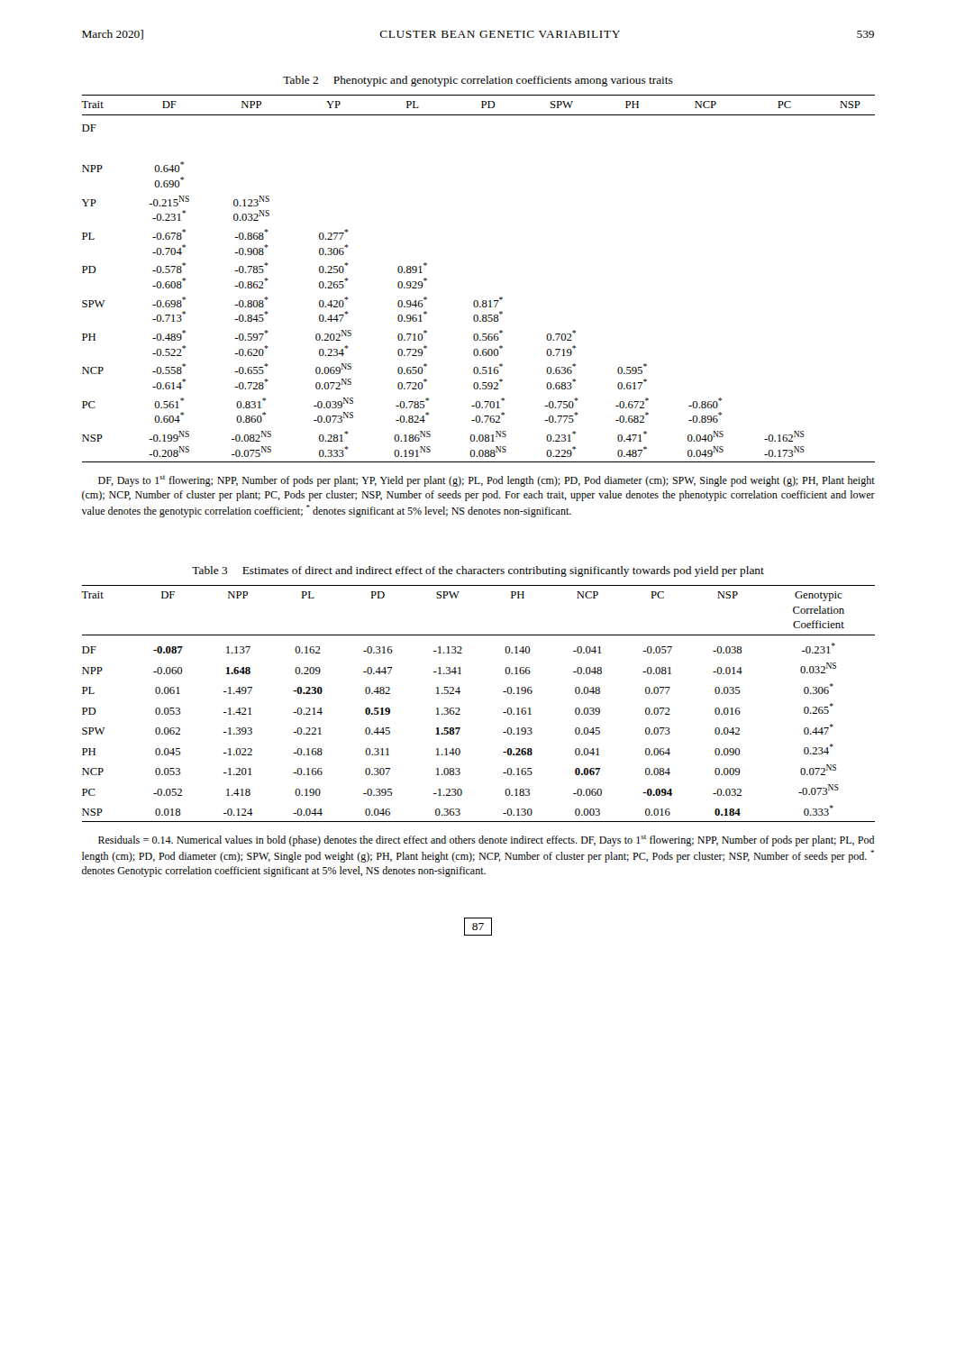March 2020]
CLUSTER BEAN GENETIC VARIABILITY
539
Table 2 Phenotypic and genotypic correlation coefficients among various traits
| Trait | DF | NPP | YP | PL | PD | SPW | PH | NCP | PC | NSP |
| --- | --- | --- | --- | --- | --- | --- | --- | --- | --- | --- |
| DF | | | | | | | | | | |
| NPP | 0.640 * 0.690 * | | | | | | | | | |
| YP | -0.215 NS -0.231 * | 0.123 NS 0.032 NS | | | | | | | | |
| PL | -0.678 * -0.704 * | -0.868 * -0.908 * | 0.277 * 0.306 * | | | | | | | |
| PD | -0.578 * -0.608 * | -0.785 * -0.862 * | 0.250 * 0.265 * | 0.891 * 0.929 * | | | | | | |
| SPW | -0.698 * -0.713 * | -0.808 * -0.845 * | 0.420 * 0.447 * | 0.946 * 0.961 * | 0.817 * 0.858 * | | | | | |
| PH | -0.489 * -0.522 * | -0.597 * -0.620 * | 0.202 NS 0.234 * | 0.710 * 0.729 * | 0.566 * 0.600 * | 0.702 * 0.719 * | | | | |
| NCP | -0.558 * -0.614 * | -0.655 * -0.728 * | 0.069 NS 0.072 NS | 0.650 * 0.720 * | 0.516 * 0.592 * | 0.636 * 0.683 * | 0.595 * 0.617 * | | | |
| PC | 0.561 * 0.604 * | 0.831 * 0.860 * | -0.039 NS -0.073 NS | -0.785 * -0.824 * | -0.701 * -0.762 * | -0.750 * -0.775 * | -0.672 * -0.682 * | -0.860 * -0.896 * | | |
| NSP | -0.199 NS -0.208 NS | -0.082 NS -0.075 NS | 0.281 * 0.333 * | 0.186 NS 0.191 NS | 0.081 NS 0.088 NS | 0.231 * 0.229 * | 0.471 * 0.487 * | 0.040 NS 0.049 NS | -0.162 NS -0.173 NS | |
DF, Days to 1st flowering; NPP, Number of pods per plant; YP, Yield per plant (g); PL, Pod length (cm); PD, Pod diameter (cm); SPW, Single pod weight (g); PH, Plant height (cm); NCP, Number of cluster per plant; PC, Pods per cluster; NSP, Number of seeds per pod. For each trait, upper value denotes the phenotypic correlation coefficient and lower value denotes the genotypic correlation coefficient; * denotes significant at 5% level; NS denotes non-significant.
Table 3 Estimates of direct and indirect effect of the characters contributing significantly towards pod yield per plant
| Trait | DF | NPP | PL | PD | SPW | PH | NCP | PC | NSP | Genotypic Correlation Coefficient |
| --- | --- | --- | --- | --- | --- | --- | --- | --- | --- | --- |
| DF | -0.087 | 1.137 | 0.162 | -0.316 | -1.132 | 0.140 | -0.041 | -0.057 | -0.038 | -0.231 * |
| NPP | -0.060 | 1.648 | 0.209 | -0.447 | -1.341 | 0.166 | -0.048 | -0.081 | -0.014 | 0.032 NS |
| PL | 0.061 | -1.497 | -0.230 | 0.482 | 1.524 | -0.196 | 0.048 | 0.077 | 0.035 | 0.306 * |
| PD | 0.053 | -1.421 | -0.214 | 0.519 | 1.362 | -0.161 | 0.039 | 0.072 | 0.016 | 0.265 * |
| SPW | 0.062 | -1.393 | -0.221 | 0.445 | 1.587 | -0.193 | 0.045 | 0.073 | 0.042 | 0.447 * |
| PH | 0.045 | -1.022 | -0.168 | 0.311 | 1.140 | -0.268 | 0.041 | 0.064 | 0.090 | 0.234 * |
| NCP | 0.053 | -1.201 | -0.166 | 0.307 | 1.083 | -0.165 | 0.067 | 0.084 | 0.009 | 0.072 NS |
| PC | -0.052 | 1.418 | 0.190 | -0.395 | -1.230 | 0.183 | -0.060 | -0.094 | -0.032 | -0.073 NS |
| NSP | 0.018 | -0.124 | -0.044 | 0.046 | 0.363 | -0.130 | 0.003 | 0.016 | 0.184 | 0.333 * |
Residuals = 0.14. Numerical values in bold (phase) denotes the direct effect and others denote indirect effects. DF, Days to 1st flowering; NPP, Number of pods per plant; PL, Pod length (cm); PD, Pod diameter (cm); SPW, Single pod weight (g); PH, Plant height (cm); NCP, Number of cluster per plant; PC, Pods per cluster; NSP, Number of seeds per pod. * denotes Genotypic correlation coefficient significant at 5% level, NS denotes non-significant.
87